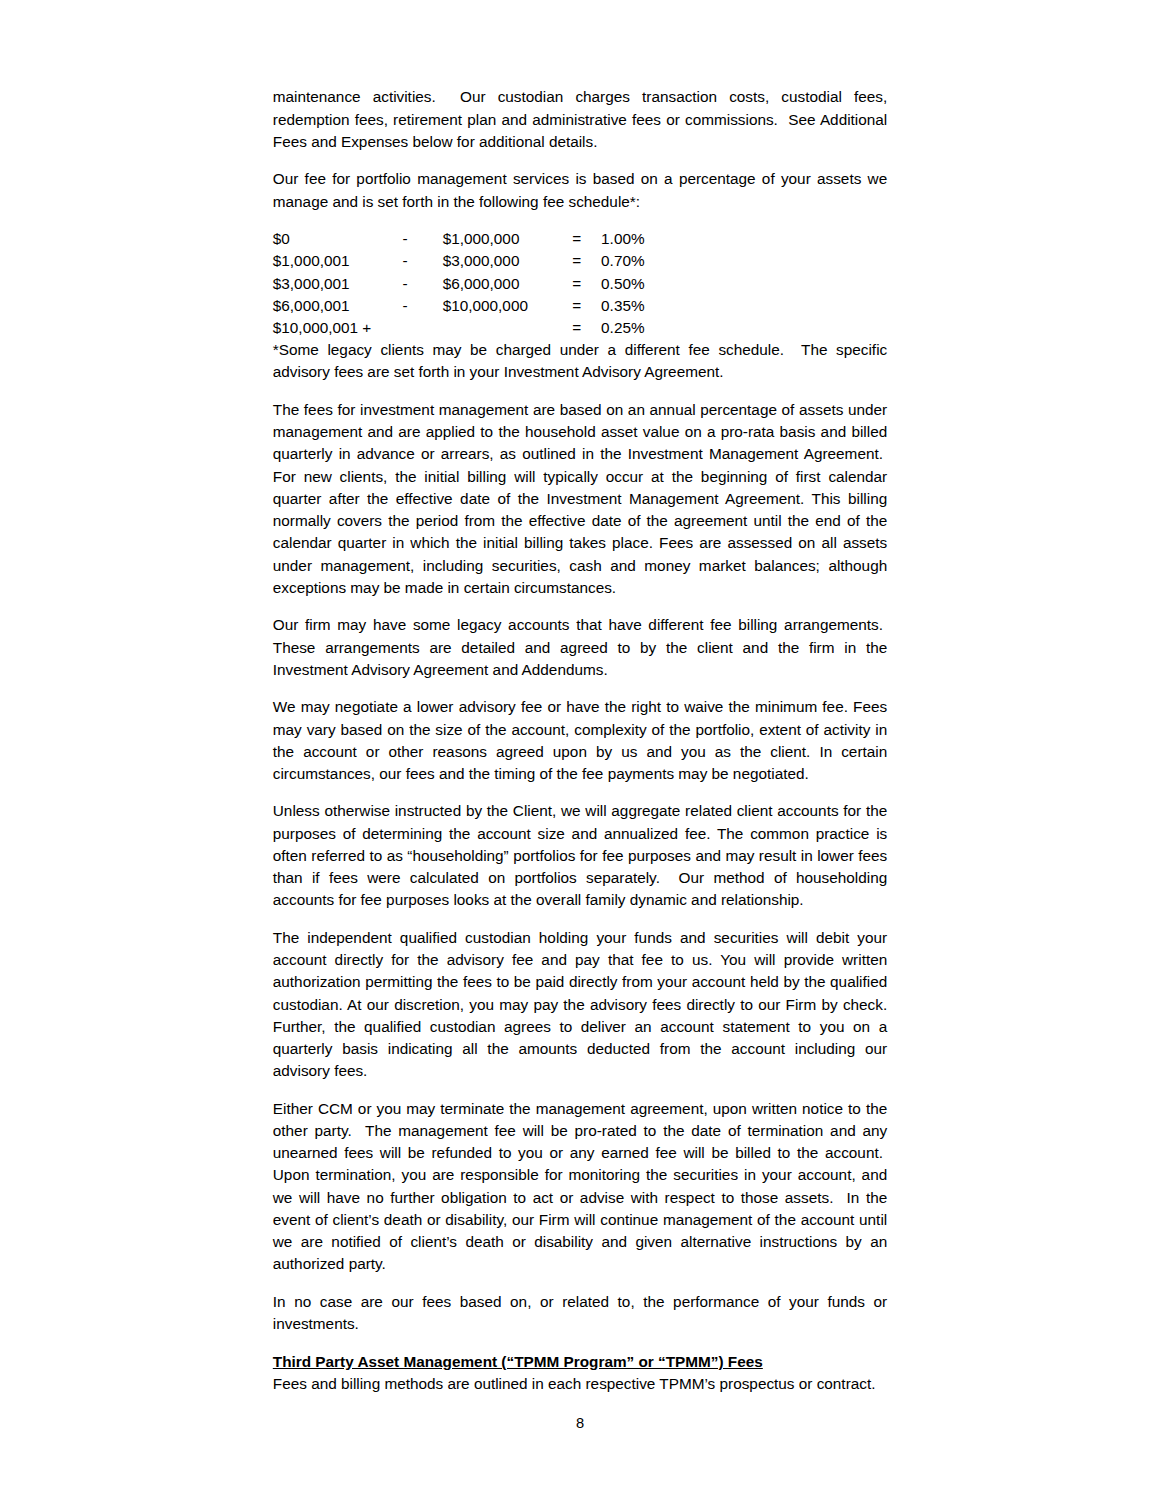maintenance activities. Our custodian charges transaction costs, custodial fees, redemption fees, retirement plan and administrative fees or commissions. See Additional Fees and Expenses below for additional details.
Our fee for portfolio management services is based on a percentage of your assets we manage and is set forth in the following fee schedule*:
| $0 | - | $1,000,000 | = | 1.00% |
| $1,000,001 | - | $3,000,000 | = | 0.70% |
| $3,000,001 | - | $6,000,000 | = | 0.50% |
| $6,000,001 | - | $10,000,000 | = | 0.35% |
| $10,000,001 + | | | = | 0.25% |
*Some legacy clients may be charged under a different fee schedule. The specific advisory fees are set forth in your Investment Advisory Agreement.
The fees for investment management are based on an annual percentage of assets under management and are applied to the household asset value on a pro-rata basis and billed quarterly in advance or arrears, as outlined in the Investment Management Agreement. For new clients, the initial billing will typically occur at the beginning of first calendar quarter after the effective date of the Investment Management Agreement. This billing normally covers the period from the effective date of the agreement until the end of the calendar quarter in which the initial billing takes place. Fees are assessed on all assets under management, including securities, cash and money market balances; although exceptions may be made in certain circumstances.
Our firm may have some legacy accounts that have different fee billing arrangements. These arrangements are detailed and agreed to by the client and the firm in the Investment Advisory Agreement and Addendums.
We may negotiate a lower advisory fee or have the right to waive the minimum fee. Fees may vary based on the size of the account, complexity of the portfolio, extent of activity in the account or other reasons agreed upon by us and you as the client. In certain circumstances, our fees and the timing of the fee payments may be negotiated.
Unless otherwise instructed by the Client, we will aggregate related client accounts for the purposes of determining the account size and annualized fee. The common practice is often referred to as “householding” portfolios for fee purposes and may result in lower fees than if fees were calculated on portfolios separately. Our method of householding accounts for fee purposes looks at the overall family dynamic and relationship.
The independent qualified custodian holding your funds and securities will debit your account directly for the advisory fee and pay that fee to us. You will provide written authorization permitting the fees to be paid directly from your account held by the qualified custodian. At our discretion, you may pay the advisory fees directly to our Firm by check. Further, the qualified custodian agrees to deliver an account statement to you on a quarterly basis indicating all the amounts deducted from the account including our advisory fees.
Either CCM or you may terminate the management agreement, upon written notice to the other party. The management fee will be pro-rated to the date of termination and any unearned fees will be refunded to you or any earned fee will be billed to the account. Upon termination, you are responsible for monitoring the securities in your account, and we will have no further obligation to act or advise with respect to those assets. In the event of client’s death or disability, our Firm will continue management of the account until we are notified of client’s death or disability and given alternative instructions by an authorized party.
In no case are our fees based on, or related to, the performance of your funds or investments.
Third Party Asset Management (“TPMM Program” or “TPMM”) Fees
Fees and billing methods are outlined in each respective TPMM’s prospectus or contract.
8